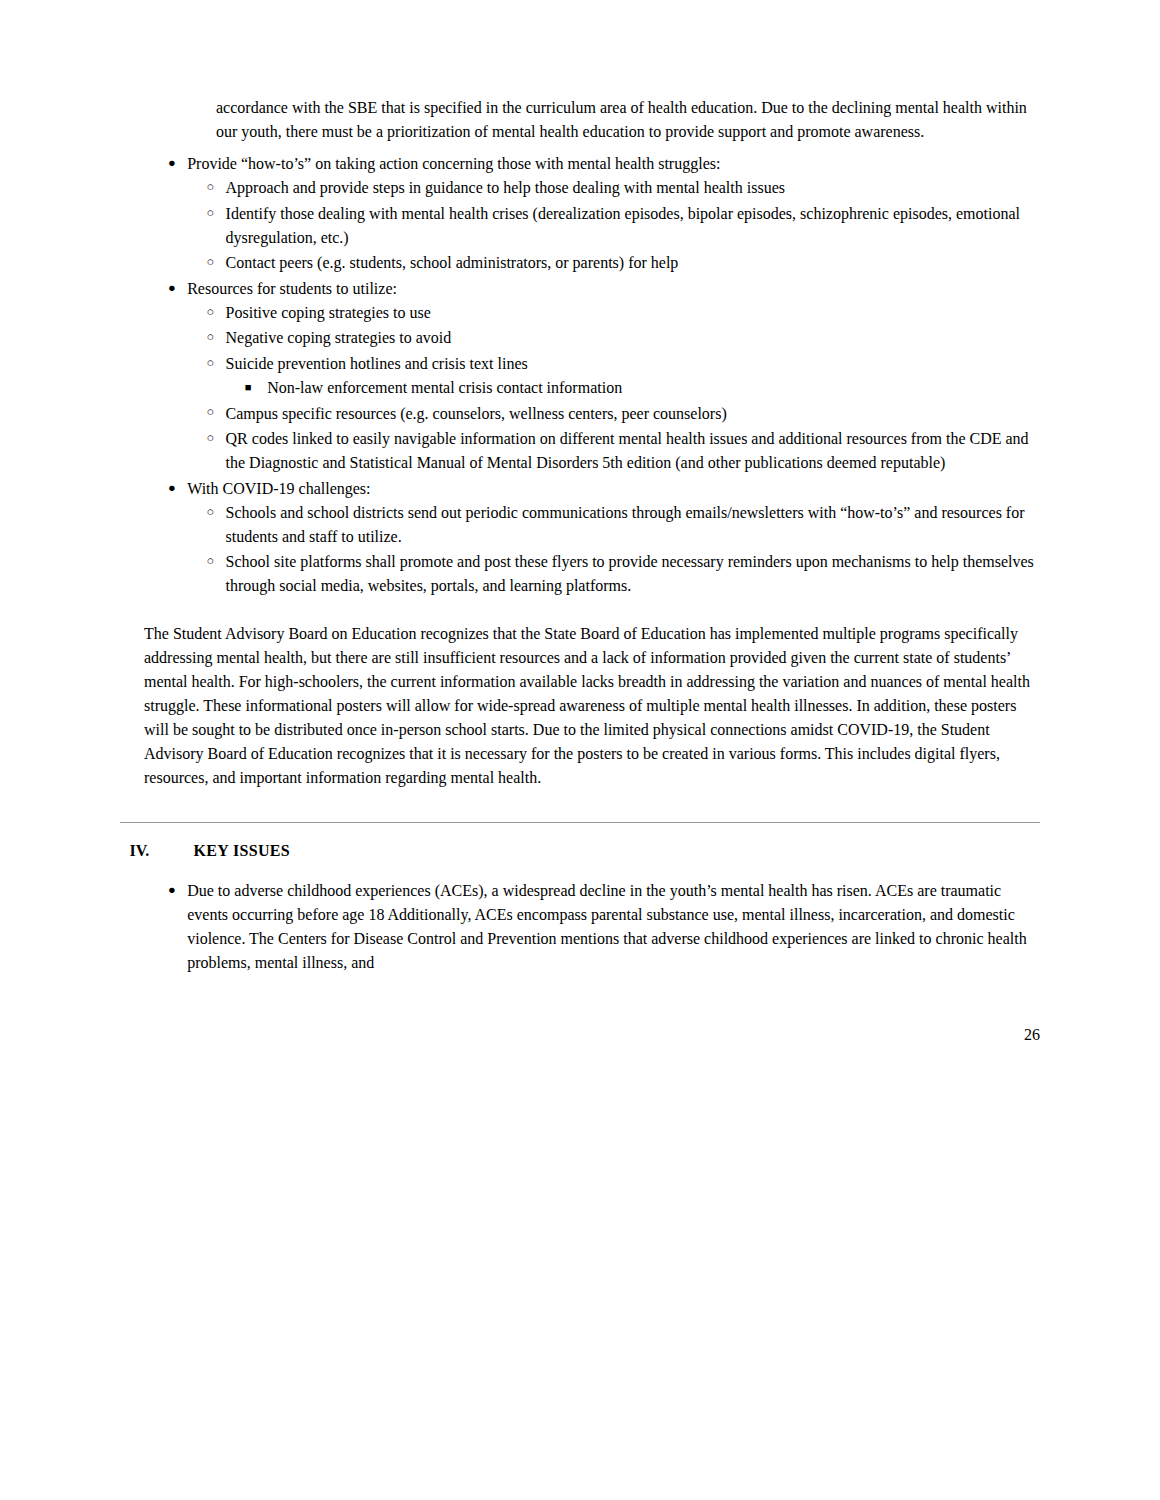accordance with the SBE that is specified in the curriculum area of health education. Due to the declining mental health within our youth, there must be a prioritization of mental health education to provide support and promote awareness.
Provide “how-to’s” on taking action concerning those with mental health struggles:
Approach and provide steps in guidance to help those dealing with mental health issues
Identify those dealing with mental health crises (derealization episodes, bipolar episodes, schizophrenic episodes, emotional dysregulation, etc.)
Contact peers (e.g. students, school administrators, or parents) for help
Resources for students to utilize:
Positive coping strategies to use
Negative coping strategies to avoid
Suicide prevention hotlines and crisis text lines
Non-law enforcement mental crisis contact information
Campus specific resources (e.g. counselors, wellness centers, peer counselors)
QR codes linked to easily navigable information on different mental health issues and additional resources from the CDE and the Diagnostic and Statistical Manual of Mental Disorders 5th edition (and other publications deemed reputable)
With COVID-19 challenges:
Schools and school districts send out periodic communications through emails/newsletters with “how-to’s” and resources for students and staff to utilize.
School site platforms shall promote and post these flyers to provide necessary reminders upon mechanisms to help themselves through social media, websites, portals, and learning platforms.
The Student Advisory Board on Education recognizes that the State Board of Education has implemented multiple programs specifically addressing mental health, but there are still insufficient resources and a lack of information provided given the current state of students’ mental health. For high-schoolers, the current information available lacks breadth in addressing the variation and nuances of mental health struggle. These informational posters will allow for wide-spread awareness of multiple mental health illnesses. In addition, these posters will be sought to be distributed once in-person school starts. Due to the limited physical connections amidst COVID-19, the Student Advisory Board of Education recognizes that it is necessary for the posters to be created in various forms. This includes digital flyers, resources, and important information regarding mental health.
IV.
KEY ISSUES
Due to adverse childhood experiences (ACEs), a widespread decline in the youth’s mental health has risen. ACEs are traumatic events occurring before age 18 Additionally, ACEs encompass parental substance use, mental illness, incarceration, and domestic violence. The Centers for Disease Control and Prevention mentions that adverse childhood experiences are linked to chronic health problems, mental illness, and
26